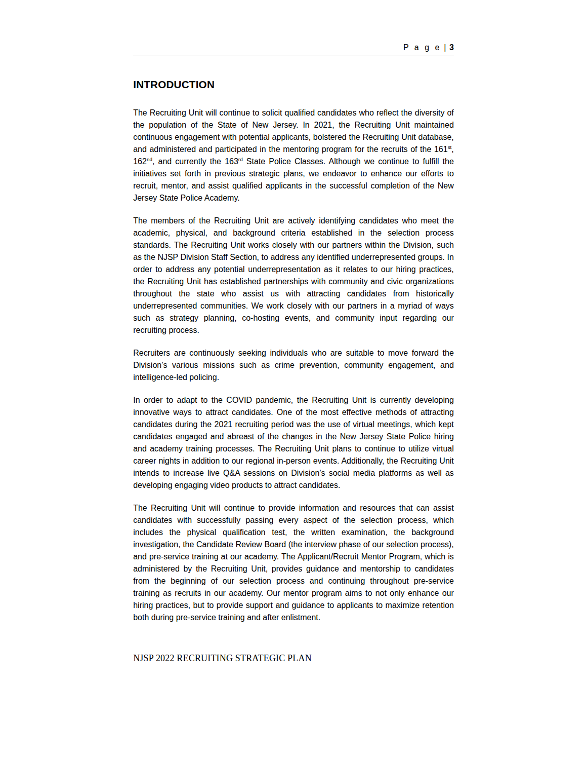P a g e | 3
INTRODUCTION
The Recruiting Unit will continue to solicit qualified candidates who reflect the diversity of the population of the State of New Jersey. In 2021, the Recruiting Unit maintained continuous engagement with potential applicants, bolstered the Recruiting Unit database, and administered and participated in the mentoring program for the recruits of the 161st, 162nd, and currently the 163rd State Police Classes. Although we continue to fulfill the initiatives set forth in previous strategic plans, we endeavor to enhance our efforts to recruit, mentor, and assist qualified applicants in the successful completion of the New Jersey State Police Academy.
The members of the Recruiting Unit are actively identifying candidates who meet the academic, physical, and background criteria established in the selection process standards. The Recruiting Unit works closely with our partners within the Division, such as the NJSP Division Staff Section, to address any identified underrepresented groups. In order to address any potential underrepresentation as it relates to our hiring practices, the Recruiting Unit has established partnerships with community and civic organizations throughout the state who assist us with attracting candidates from historically underrepresented communities. We work closely with our partners in a myriad of ways such as strategy planning, co-hosting events, and community input regarding our recruiting process.
Recruiters are continuously seeking individuals who are suitable to move forward the Division’s various missions such as crime prevention, community engagement, and intelligence-led policing.
In order to adapt to the COVID pandemic, the Recruiting Unit is currently developing innovative ways to attract candidates. One of the most effective methods of attracting candidates during the 2021 recruiting period was the use of virtual meetings, which kept candidates engaged and abreast of the changes in the New Jersey State Police hiring and academy training processes. The Recruiting Unit plans to continue to utilize virtual career nights in addition to our regional in-person events. Additionally, the Recruiting Unit intends to increase live Q&A sessions on Division’s social media platforms as well as developing engaging video products to attract candidates.
The Recruiting Unit will continue to provide information and resources that can assist candidates with successfully passing every aspect of the selection process, which includes the physical qualification test, the written examination, the background investigation, the Candidate Review Board (the interview phase of our selection process), and pre-service training at our academy. The Applicant/Recruit Mentor Program, which is administered by the Recruiting Unit, provides guidance and mentorship to candidates from the beginning of our selection process and continuing throughout pre-service training as recruits in our academy. Our mentor program aims to not only enhance our hiring practices, but to provide support and guidance to applicants to maximize retention both during pre-service training and after enlistment.
NJSP 2022 RECRUITING STRATEGIC PLAN